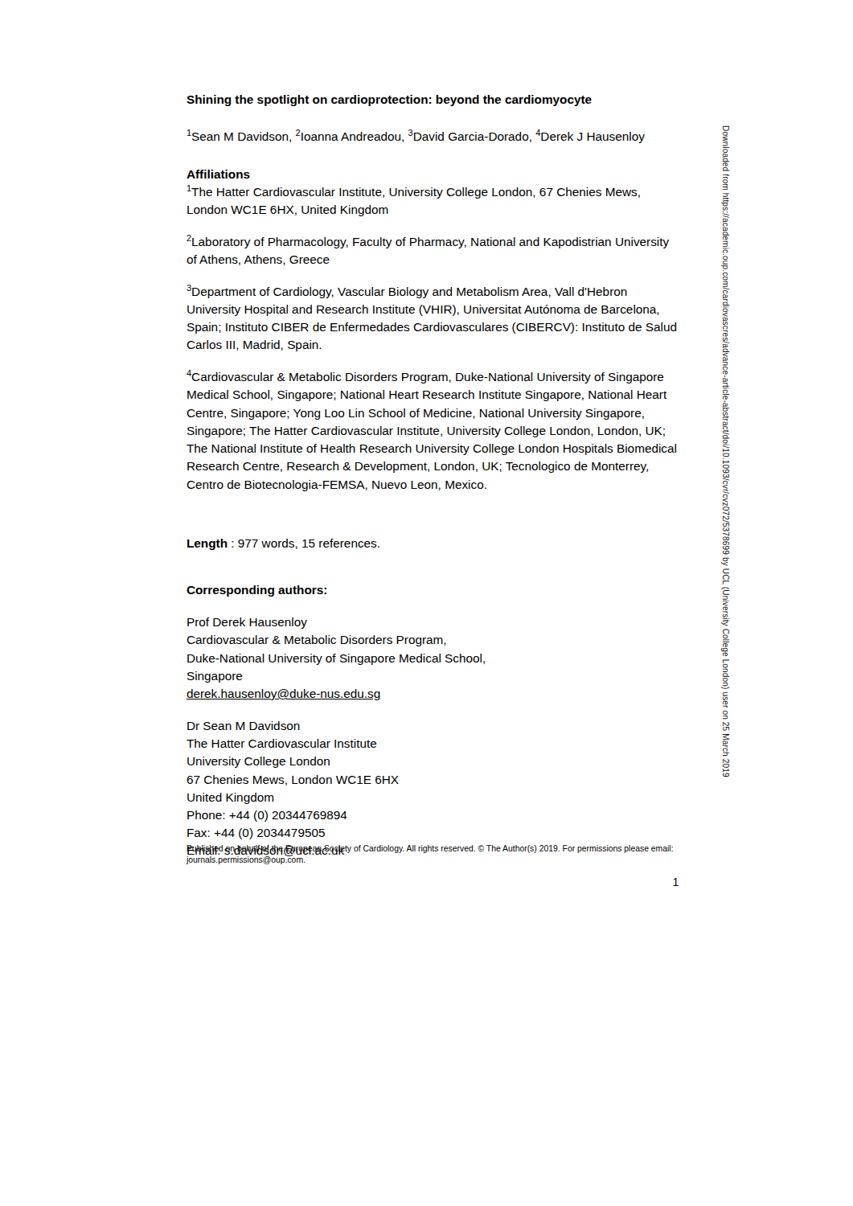Downloaded from https://academic.oup.com/cardiovascres/advance-article-abstract/doi/10.1093/cvr/cvz072/5378699 by UCL (University College London) user on 25 March 2019
Shining the spotlight on cardioprotection: beyond the cardiomyocyte
1Sean M Davidson, 2Ioanna Andreadou, 3David Garcia-Dorado, 4Derek J Hausenloy
Affiliations
1The Hatter Cardiovascular Institute, University College London, 67 Chenies Mews, London WC1E 6HX, United Kingdom
2Laboratory of Pharmacology, Faculty of Pharmacy, National and Kapodistrian University of Athens, Athens, Greece
3Department of Cardiology, Vascular Biology and Metabolism Area, Vall d'Hebron University Hospital and Research Institute (VHIR), Universitat Autónoma de Barcelona, Spain; Instituto CIBER de Enfermedades Cardiovasculares (CIBERCV): Instituto de Salud Carlos III, Madrid, Spain.
4Cardiovascular & Metabolic Disorders Program, Duke-National University of Singapore Medical School, Singapore; National Heart Research Institute Singapore, National Heart Centre, Singapore; Yong Loo Lin School of Medicine, National University Singapore, Singapore; The Hatter Cardiovascular Institute, University College London, London, UK; The National Institute of Health Research University College London Hospitals Biomedical Research Centre, Research & Development, London, UK; Tecnologico de Monterrey, Centro de Biotecnologia-FEMSA, Nuevo Leon, Mexico.
Length : 977 words, 15 references.
Corresponding authors:
Prof Derek Hausenloy
Cardiovascular & Metabolic Disorders Program,
Duke-National University of Singapore Medical School,
Singapore
derek.hausenloy@duke-nus.edu.sg
Dr Sean M Davidson
The Hatter Cardiovascular Institute
University College London
67 Chenies Mews, London WC1E 6HX
United Kingdom
Phone: +44 (0) 20344769894
Fax: +44 (0) 2034479505
Email: s.davidson@ucl.ac.uk
Published on behalf of the European Society of Cardiology. All rights reserved. © The Author(s) 2019. For permissions please email: journals.permissions@oup.com.
1